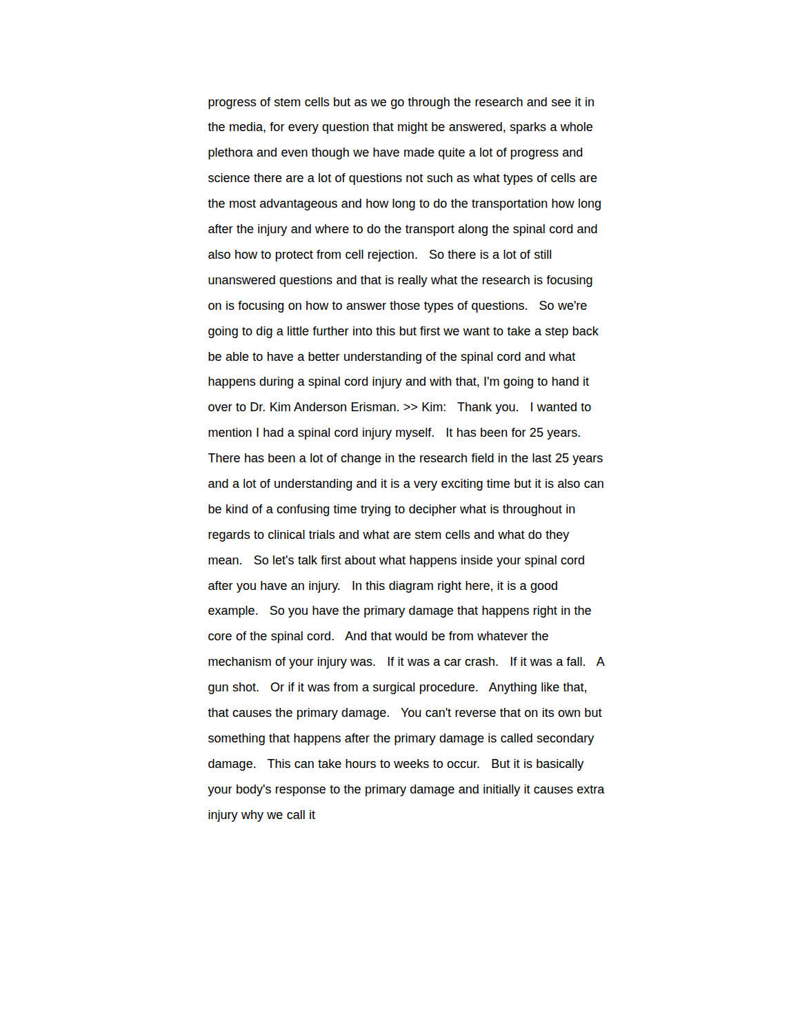progress of stem cells but as we go through the research and see it in the media, for every question that might be answered, sparks a whole plethora and even though we have made quite a lot of progress and science there are a lot of questions not such as what types of cells are the most advantageous and how long to do the transportation how long after the injury and where to do the transport along the spinal cord and also how to protect from cell rejection. So there is a lot of still unanswered questions and that is really what the research is focusing on is focusing on how to answer those types of questions. So we're going to dig a little further into this but first we want to take a step back be able to have a better understanding of the spinal cord and what happens during a spinal cord injury and with that, I'm going to hand it over to Dr. Kim Anderson Erisman. >> Kim: Thank you. I wanted to mention I had a spinal cord injury myself. It has been for 25 years. There has been a lot of change in the research field in the last 25 years and a lot of understanding and it is a very exciting time but it is also can be kind of a confusing time trying to decipher what is throughout in regards to clinical trials and what are stem cells and what do they mean. So let's talk first about what happens inside your spinal cord after you have an injury. In this diagram right here, it is a good example. So you have the primary damage that happens right in the core of the spinal cord. And that would be from whatever the mechanism of your injury was. If it was a car crash. If it was a fall. A gun shot. Or if it was from a surgical procedure. Anything like that, that causes the primary damage. You can't reverse that on its own but something that happens after the primary damage is called secondary damage. This can take hours to weeks to occur. But it is basically your body's response to the primary damage and initially it causes extra injury why we call it